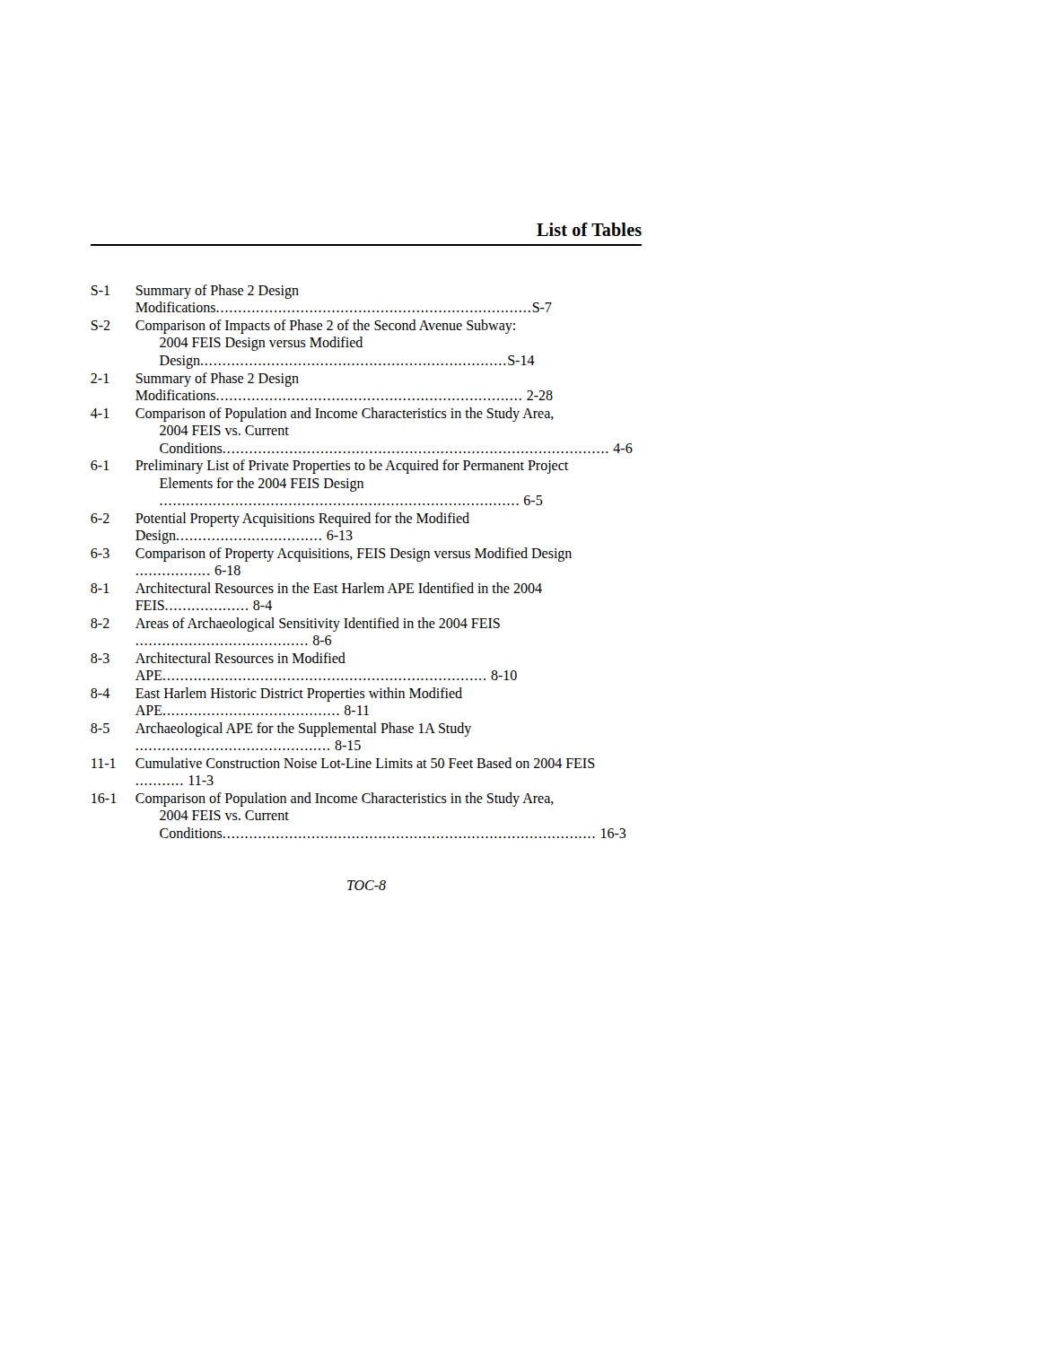List of Tables
| S-1 | Summary of Phase 2 Design Modifications ....................................................................... S-7 |
| S-2 | Comparison of Impacts of Phase 2 of the Second Avenue Subway: 2004 FEIS Design versus Modified Design ..................................................................... S-14 |
| 2-1 | Summary of Phase 2 Design Modifications ..................................................................... 2-28 |
| 4-1 | Comparison of Population and Income Characteristics in the Study Area, 2004 FEIS vs. Current Conditions ....................................................................................... 4-6 |
| 6-1 | Preliminary List of Private Properties to be Acquired for Permanent Project Elements for the 2004 FEIS Design ................................................................................. 6-5 |
| 6-2 | Potential Property Acquisitions Required for the Modified Design ................................. 6-13 |
| 6-3 | Comparison of Property Acquisitions, FEIS Design versus Modified Design ................. 6-18 |
| 8-1 | Architectural Resources in the East Harlem APE Identified in the 2004 FEIS ................... 8-4 |
| 8-2 | Areas of Archaeological Sensitivity Identified in the 2004 FEIS ....................................... 8-6 |
| 8-3 | Architectural Resources in Modified APE ......................................................................... 8-10 |
| 8-4 | East Harlem Historic District Properties within Modified APE ........................................ 8-11 |
| 8-5 | Archaeological APE for the Supplemental Phase 1A Study ............................................ 8-15 |
| 11-1 | Cumulative Construction Noise Lot-Line Limits at 50 Feet Based on 2004 FEIS ........... 11-3 |
| 16-1 | Comparison of Population and Income Characteristics in the Study Area, 2004 FEIS vs. Current Conditions .................................................................................... 16-3 |
TOC-8